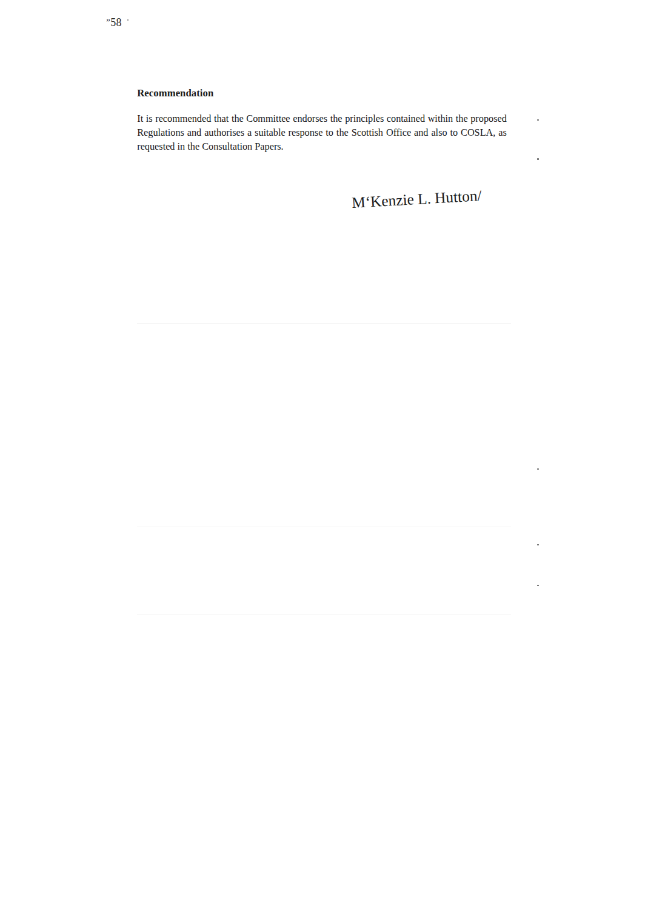”58
Recommendation
It is recommended that the Committee endorses the principles contained within the proposed Regulations and authorises a suitable response to the Scottish Office and also to COSLA, as requested in the Consultation Papers.
M‘Kenzie L. Hutton/